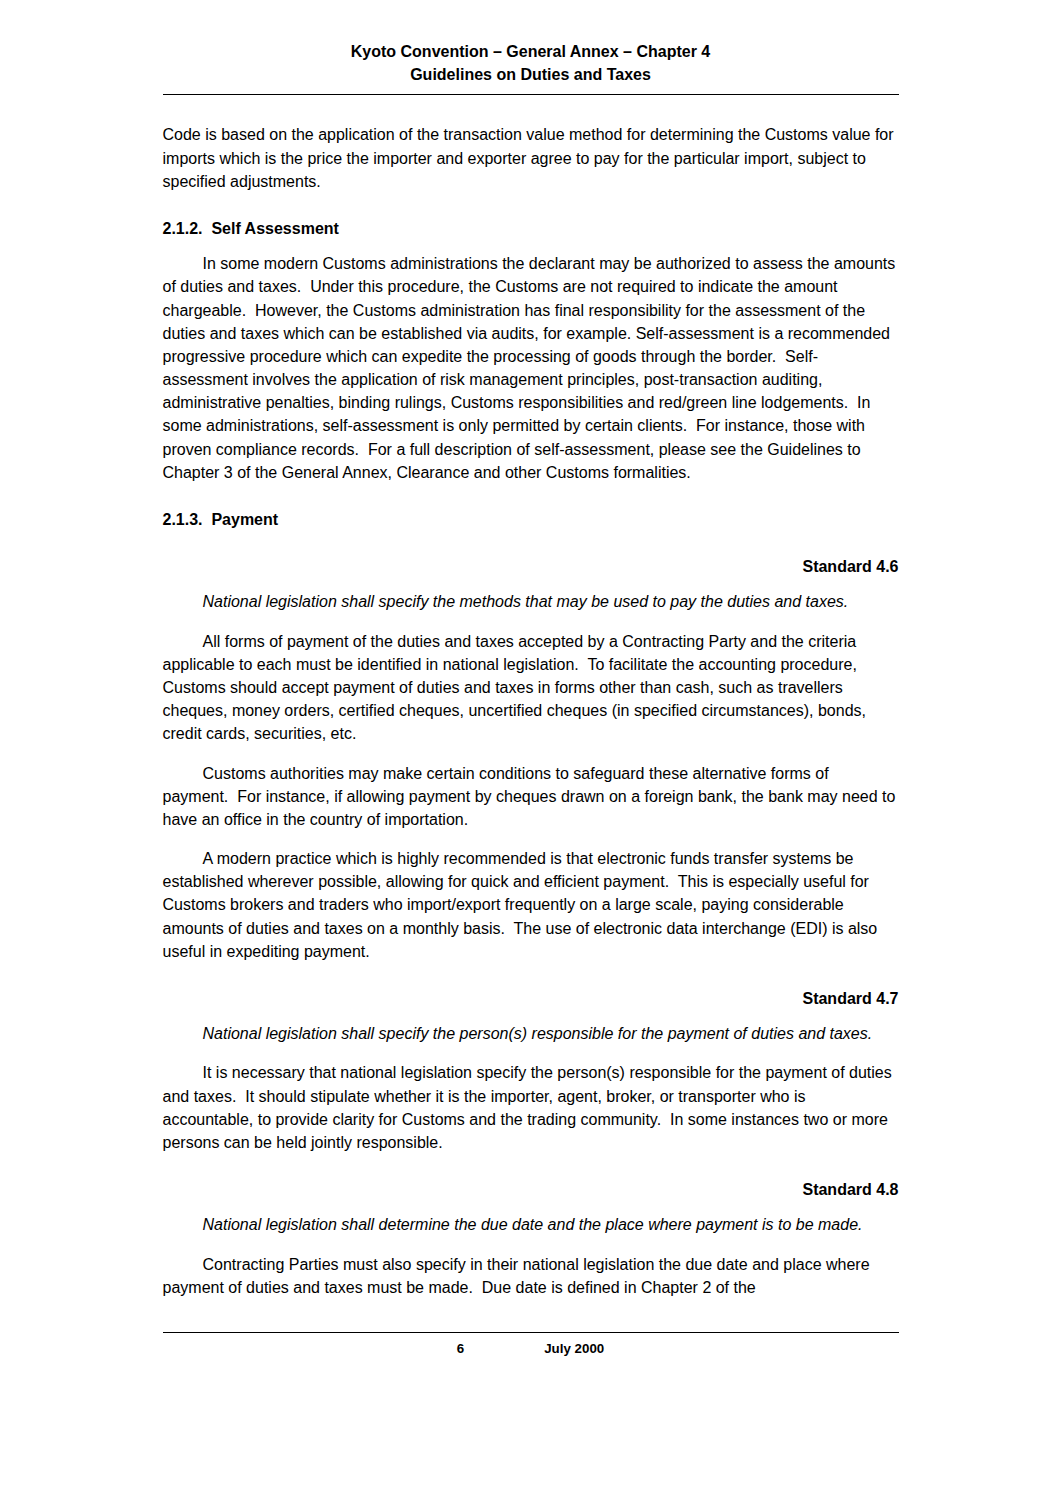Kyoto Convention – General Annex – Chapter 4 Guidelines on Duties and Taxes
Code is based on the application of the transaction value method for determining the Customs value for imports which is the price the importer and exporter agree to pay for the particular import, subject to specified adjustments.
2.1.2. Self Assessment
In some modern Customs administrations the declarant may be authorized to assess the amounts of duties and taxes. Under this procedure, the Customs are not required to indicate the amount chargeable. However, the Customs administration has final responsibility for the assessment of the duties and taxes which can be established via audits, for example. Self-assessment is a recommended progressive procedure which can expedite the processing of goods through the border. Self-assessment involves the application of risk management principles, post-transaction auditing, administrative penalties, binding rulings, Customs responsibilities and red/green line lodgements. In some administrations, self-assessment is only permitted by certain clients. For instance, those with proven compliance records. For a full description of self-assessment, please see the Guidelines to Chapter 3 of the General Annex, Clearance and other Customs formalities.
2.1.3. Payment
Standard 4.6
National legislation shall specify the methods that may be used to pay the duties and taxes.
All forms of payment of the duties and taxes accepted by a Contracting Party and the criteria applicable to each must be identified in national legislation. To facilitate the accounting procedure, Customs should accept payment of duties and taxes in forms other than cash, such as travellers cheques, money orders, certified cheques, uncertified cheques (in specified circumstances), bonds, credit cards, securities, etc.
Customs authorities may make certain conditions to safeguard these alternative forms of payment. For instance, if allowing payment by cheques drawn on a foreign bank, the bank may need to have an office in the country of importation.
A modern practice which is highly recommended is that electronic funds transfer systems be established wherever possible, allowing for quick and efficient payment. This is especially useful for Customs brokers and traders who import/export frequently on a large scale, paying considerable amounts of duties and taxes on a monthly basis. The use of electronic data interchange (EDI) is also useful in expediting payment.
Standard 4.7
National legislation shall specify the person(s) responsible for the payment of duties and taxes.
It is necessary that national legislation specify the person(s) responsible for the payment of duties and taxes. It should stipulate whether it is the importer, agent, broker, or transporter who is accountable, to provide clarity for Customs and the trading community. In some instances two or more persons can be held jointly responsible.
Standard 4.8
National legislation shall determine the due date and the place where payment is to be made.
Contracting Parties must also specify in their national legislation the due date and place where payment of duties and taxes must be made. Due date is defined in Chapter 2 of the
6 July 2000